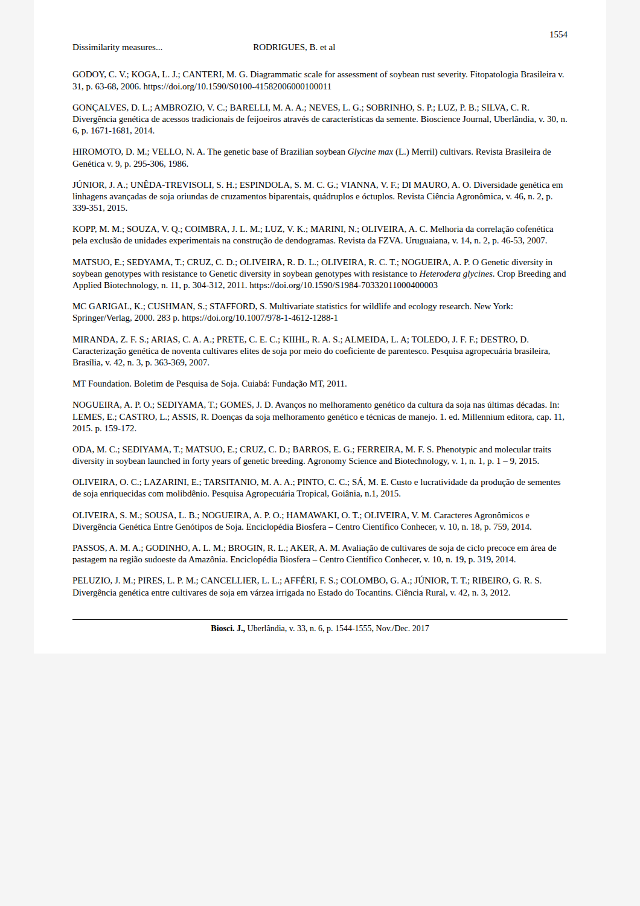1554
Dissimilarity measures... RODRIGUES, B. et al
GODOY, C. V.; KOGA, L. J.; CANTERI, M. G. Diagrammatic scale for assessment of soybean rust severity. Fitopatologia Brasileira v. 31, p. 63-68, 2006. https://doi.org/10.1590/S0100-41582006000100011
GONÇALVES, D. L.; AMBROZIO, V. C.; BARELLI, M. A. A.; NEVES, L. G.; SOBRINHO, S. P.; LUZ, P. B.; SILVA, C. R. Divergência genética de acessos tradicionais de feijoeiros através de características da semente. Bioscience Journal, Uberlândia, v. 30, n. 6, p. 1671-1681, 2014.
HIROMOTO, D. M.; VELLO, N. A. The genetic base of Brazilian soybean Glycine max (L.) Merril) cultivars. Revista Brasileira de Genética v. 9, p. 295-306, 1986.
JÚNIOR, J. A.; UNÊDA-TREVISOLI, S. H.; ESPINDOLA, S. M. C. G.; VIANNA, V. F.; DI MAURO, A. O. Diversidade genética em linhagens avançadas de soja oriundas de cruzamentos biparentais, quádruplos e óctuplos. Revista Ciência Agronômica, v. 46, n. 2, p. 339-351, 2015.
KOPP, M. M.; SOUZA, V. Q.; COIMBRA, J. L. M.; LUZ, V. K.; MARINI, N.; OLIVEIRA, A. C. Melhoria da correlação cofenética pela exclusão de unidades experimentais na construção de dendogramas. Revista da FZVA. Uruguaiana, v. 14, n. 2, p. 46-53, 2007.
MATSUO, E.; SEDYAMA, T.; CRUZ, C. D.; OLIVEIRA, R. D. L.; OLIVEIRA, R. C. T.; NOGUEIRA, A. P. O Genetic diversity in soybean genotypes with resistance to Genetic diversity in soybean genotypes with resistance to Heterodera glycines. Crop Breeding and Applied Biotechnology, n. 11, p. 304-312, 2011. https://doi.org/10.1590/S1984-70332011000400003
MC GARIGAL, K.; CUSHMAN, S.; STAFFORD, S. Multivariate statistics for wildlife and ecology research. New York: Springer/Verlag, 2000. 283 p. https://doi.org/10.1007/978-1-4612-1288-1
MIRANDA, Z. F. S.; ARIAS, C. A. A.; PRETE, C. E. C.; KIIHL, R. A. S.; ALMEIDA, L. A; TOLEDO, J. F. F.; DESTRO, D. Caracterização genética de noventa cultivares elites de soja por meio do coeficiente de parentesco. Pesquisa agropecuária brasileira, Brasília, v. 42, n. 3, p. 363-369, 2007.
MT Foundation. Boletim de Pesquisa de Soja. Cuiabá: Fundação MT, 2011.
NOGUEIRA, A. P. O.; SEDIYAMA, T.; GOMES, J. D. Avanços no melhoramento genético da cultura da soja nas últimas décadas. In: LEMES, E.; CASTRO, L.; ASSIS, R. Doenças da soja melhoramento genético e técnicas de manejo. 1. ed. Millennium editora, cap. 11, 2015. p. 159-172.
ODA, M. C.; SEDIYAMA, T.; MATSUO, E.; CRUZ, C. D.; BARROS, E. G.; FERREIRA, M. F. S. Phenotypic and molecular traits diversity in soybean launched in forty years of genetic breeding. Agronomy Science and Biotechnology, v. 1, n. 1, p. 1 – 9, 2015.
OLIVEIRA, O. C.; LAZARINI, E.; TARSITANIO, M. A. A.; PINTO, C. C.; SÁ, M. E. Custo e lucratividade da produção de sementes de soja enriquecidas com molibdênio. Pesquisa Agropecuária Tropical, Goiânia, n.1, 2015.
OLIVEIRA, S. M.; SOUSA, L. B.; NOGUEIRA, A. P. O.; HAMAWAKI, O. T.; OLIVEIRA, V. M. Caracteres Agronômicos e Divergência Genética Entre Genótipos de Soja. Enciclopédia Biosfera – Centro Científico Conhecer, v. 10, n. 18, p. 759, 2014.
PASSOS, A. M. A.; GODINHO, A. L. M.; BROGIN, R. L.; AKER, A. M. Avaliação de cultivares de soja de ciclo precoce em área de pastagem na região sudoeste da Amazônia. Enciclopédia Biosfera – Centro Científico Conhecer, v. 10, n. 19, p. 319, 2014.
PELUZIO, J. M.; PIRES, L. P. M.; CANCELLIER, L. L.; AFFÉRI, F. S.; COLOMBO, G. A.; JÚNIOR, T. T.; RIBEIRO, G. R. S. Divergência genética entre cultivares de soja em várzea irrigada no Estado do Tocantins. Ciência Rural, v. 42, n. 3, 2012.
Biosci. J., Uberlândia, v. 33, n. 6, p. 1544-1555, Nov./Dec. 2017